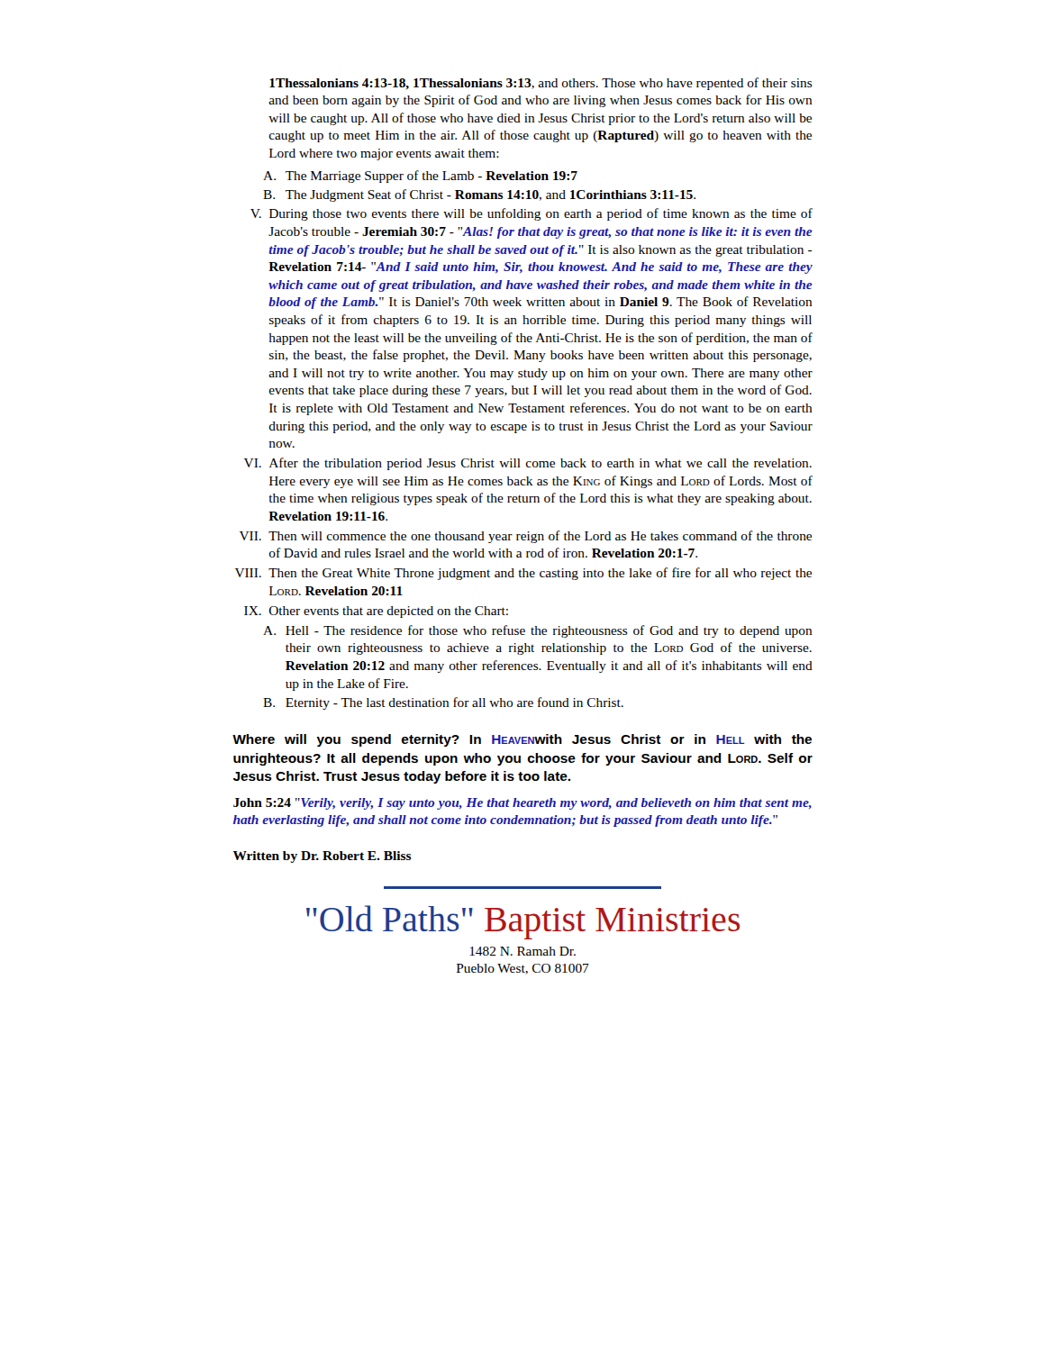1Thessalonians 4:13-18, 1Thessalonians 3:13, and others. Those who have repented of their sins and been born again by the Spirit of God and who are living when Jesus comes back for His own will be caught up. All of those who have died in Jesus Christ prior to the Lord's return also will be caught up to meet Him in the air. All of those caught up (Raptured) will go to heaven with the Lord where two major events await them:
A. The Marriage Supper of the Lamb - Revelation 19:7
B. The Judgment Seat of Christ - Romans 14:10, and 1Corinthians 3:11-15.
V. During those two events there will be unfolding on earth a period of time known as the time of Jacob's trouble - Jeremiah 30:7 - "Alas! for that day is great, so that none is like it: it is even the time of Jacob's trouble; but he shall be saved out of it." It is also known as the great tribulation - Revelation 7:14- "And I said unto him, Sir, thou knowest. And he said to me, These are they which came out of great tribulation, and have washed their robes, and made them white in the blood of the Lamb." It is Daniel's 70th week written about in Daniel 9. The Book of Revelation speaks of it from chapters 6 to 19. It is an horrible time. During this period many things will happen not the least will be the unveiling of the Anti-Christ. He is the son of perdition, the man of sin, the beast, the false prophet, the Devil. Many books have been written about this personage, and I will not try to write another. You may study up on him on your own. There are many other events that take place during these 7 years, but I will let you read about them in the word of God. It is replete with Old Testament and New Testament references. You do not want to be on earth during this period, and the only way to escape is to trust in Jesus Christ the Lord as your Saviour now.
VI. After the tribulation period Jesus Christ will come back to earth in what we call the revelation. Here every eye will see Him as He comes back as the King of Kings and Lord of Lords. Most of the time when religious types speak of the return of the Lord this is what they are speaking about. Revelation 19:11-16.
VII. Then will commence the one thousand year reign of the Lord as He takes command of the throne of David and rules Israel and the world with a rod of iron. Revelation 20:1-7.
VIII. Then the Great White Throne judgment and the casting into the lake of fire for all who reject the Lord. Revelation 20:11
IX. Other events that are depicted on the Chart:
A. Hell - The residence for those who refuse the righteousness of God and try to depend upon their own righteousness to achieve a right relationship to the Lord God of the universe. Revelation 20:12 and many other references. Eventually it and all of it's inhabitants will end up in the Lake of Fire.
B. Eternity - The last destination for all who are found in Christ.
Where will you spend eternity? In Heavenwith Jesus Christ or in Hell with the unrighteous? It all depends upon who you choose for your Saviour and Lord. Self or Jesus Christ. Trust Jesus today before it is too late.
John 5:24 "Verily, verily, I say unto you, He that heareth my word, and believeth on him that sent me, hath everlasting life, and shall not come into condemnation; but is passed from death unto life."
Written by Dr. Robert E. Bliss
"Old Paths" Baptist Ministries
1482 N. Ramah Dr.
Pueblo West, CO 81007